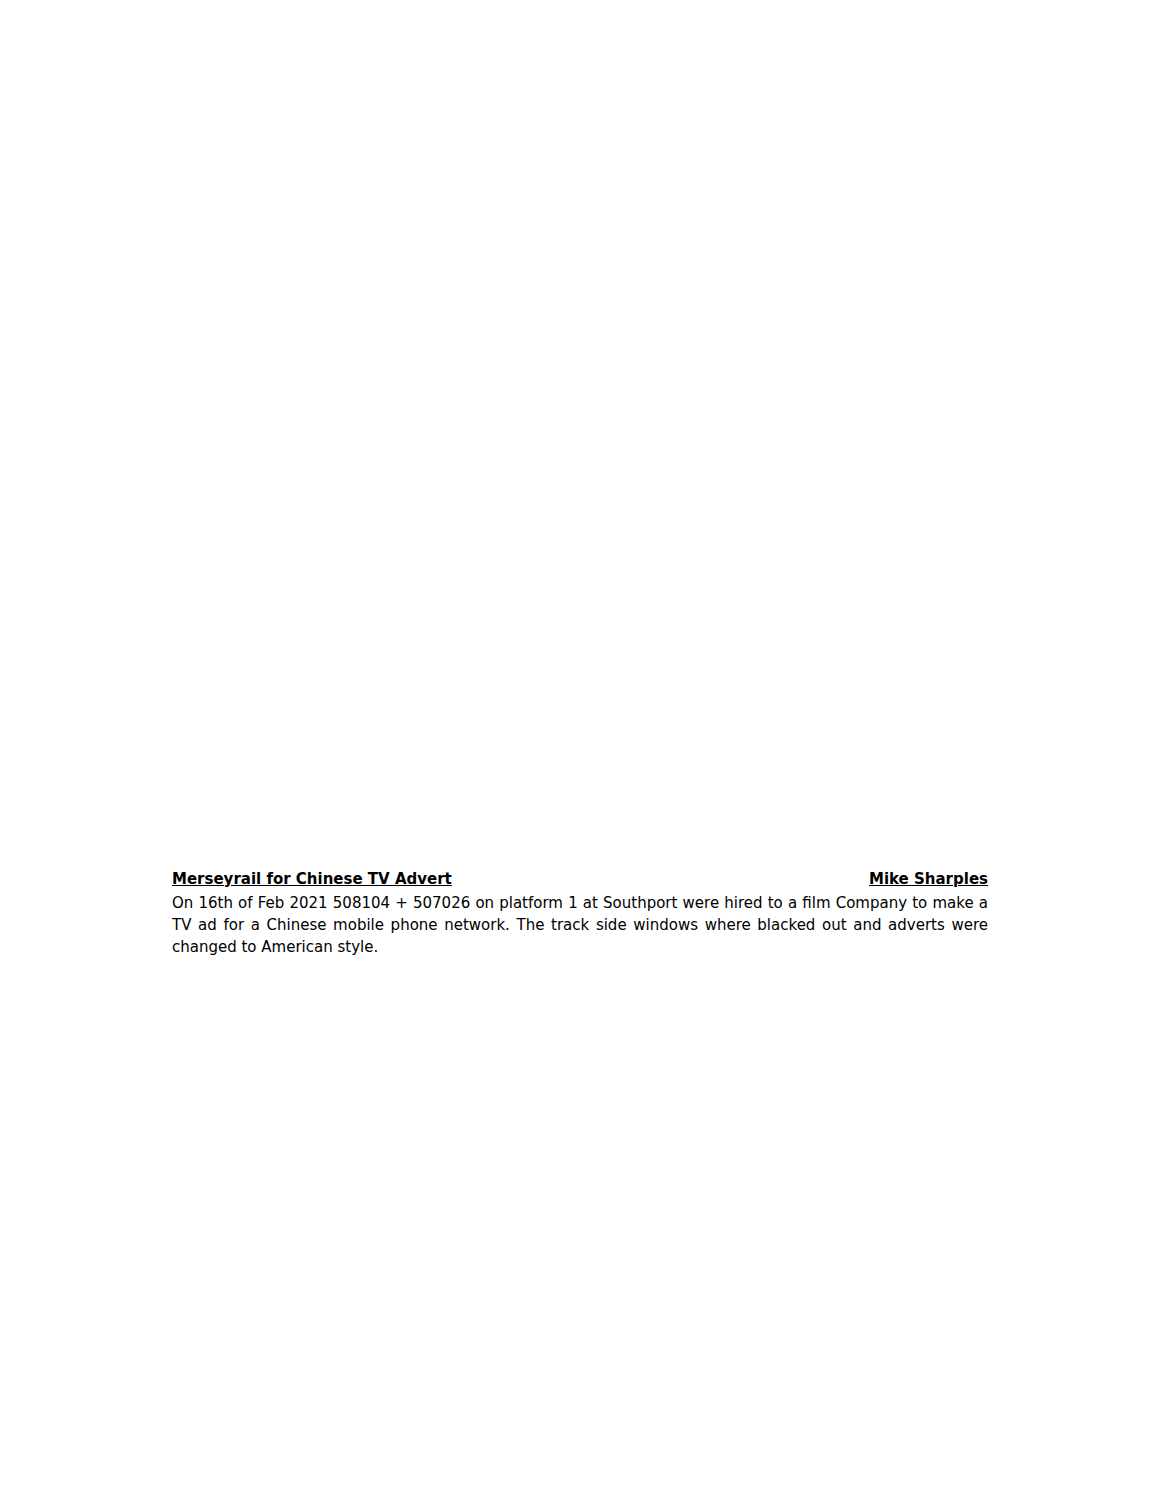Merseyrail for Chinese TV Advert Mike Sharples
On 16th of Feb 2021 508104 + 507026 on platform 1 at Southport were hired to a film Company to make a TV ad for a Chinese mobile phone network. The track side windows where blacked out and adverts were changed to American style.